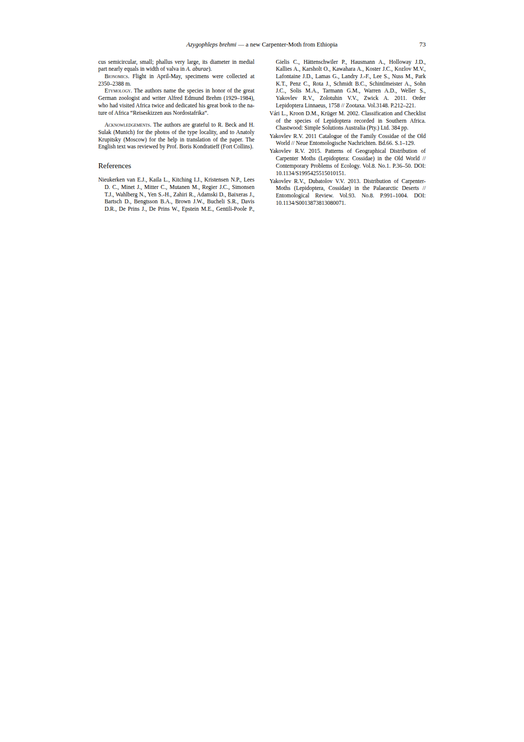Azygophleps brehmi — a new Carpenter-Moth from Ethiopia
73
cus semicircular, small; phallus very large, its diameter in medial part nearly equals in width of valva in A. aburae).
Bionomics. Flight in April-May, specimens were collected at 2350–2388 m.
Etymology. The authors name the species in honor of the great German zoologist and writer Alfred Edmund Brehm (1929–1984), who had visited Africa twice and dedicated his great book to the nature of Africa “Reiseskizzen aus Nordostafrika“.
Acknowledgements. The authors are grateful to R. Beck and H. Sulak (Munich) for the photos of the type locality, and to Anatoly Krupitsky (Moscow) for the help in translation of the paper. The English text was reviewed by Prof. Boris Kondratieff (Fort Collins).
References
Nieukerken van E.J., Kaila L., Kitching I.J., Kristensen N.P., Lees D. C., Minet J., Mitter C., Mutanen M., Regier J.C., Simonsen T.J., Wahlberg N., Yen S.-H., Zahiri R., Adamski D., Baixeras J., Bartsch D., Bengtsson B.A., Brown J.W., Bucheli S.R., Davis D.R., De Prins J., De Prins W., Epstein M.E., Gentili-Poole P., Gielis C., Hättenschwiler P., Hausmann A., Holloway J.D., Kallies A., Karsholt O., Kawahara A., Koster J.C., Kozlov M.V., Lafontaine J.D., Lamas G., Landry J.-F., Lee S., Nuss M., Park K.T., Penz C., Rota J., Schmidt B.C., Schintlmeister A., Sohn J.C., Solis M.A., Tarmann G.M., Warren A.D., Weller S., Yakovlev R.V., Zolotuhin V.V., Zwick A. 2011. Order Lepidoptera Linnaeus, 1758 // Zootaxa. Vol.3148. P.212–221.
Vári L., Kroon D.M., Krüger M. 2002. Classification and Checklist of the species of Lepidoptera recorded in Southern Africa. Chastwood: Simple Solutions Australia (Pty.) Ltd. 384 pp.
Yakovlev R.V. 2011 Catalogue of the Family Cossidae of the Old World // Neue Entomologische Nachrichten. Bd.66. S.1–129.
Yakovlev R.V. 2015. Patterns of Geographical Distribution of Carpenter Moths (Lepidoptera: Cossidae) in the Old World // Contemporary Problems of Ecology. Vol.8. No.1. P.36–50. DOI: 10.1134/S1995425515010151.
Yakovlev R.V., Dubatolov V.V. 2013. Distribution of Carpenter-Moths (Lepidoptera, Cossidae) in the Palaearctic Deserts // Entomological Review. Vol.93. No.8. P.991–1004. DOI: 10.1134/S0013873813080071.